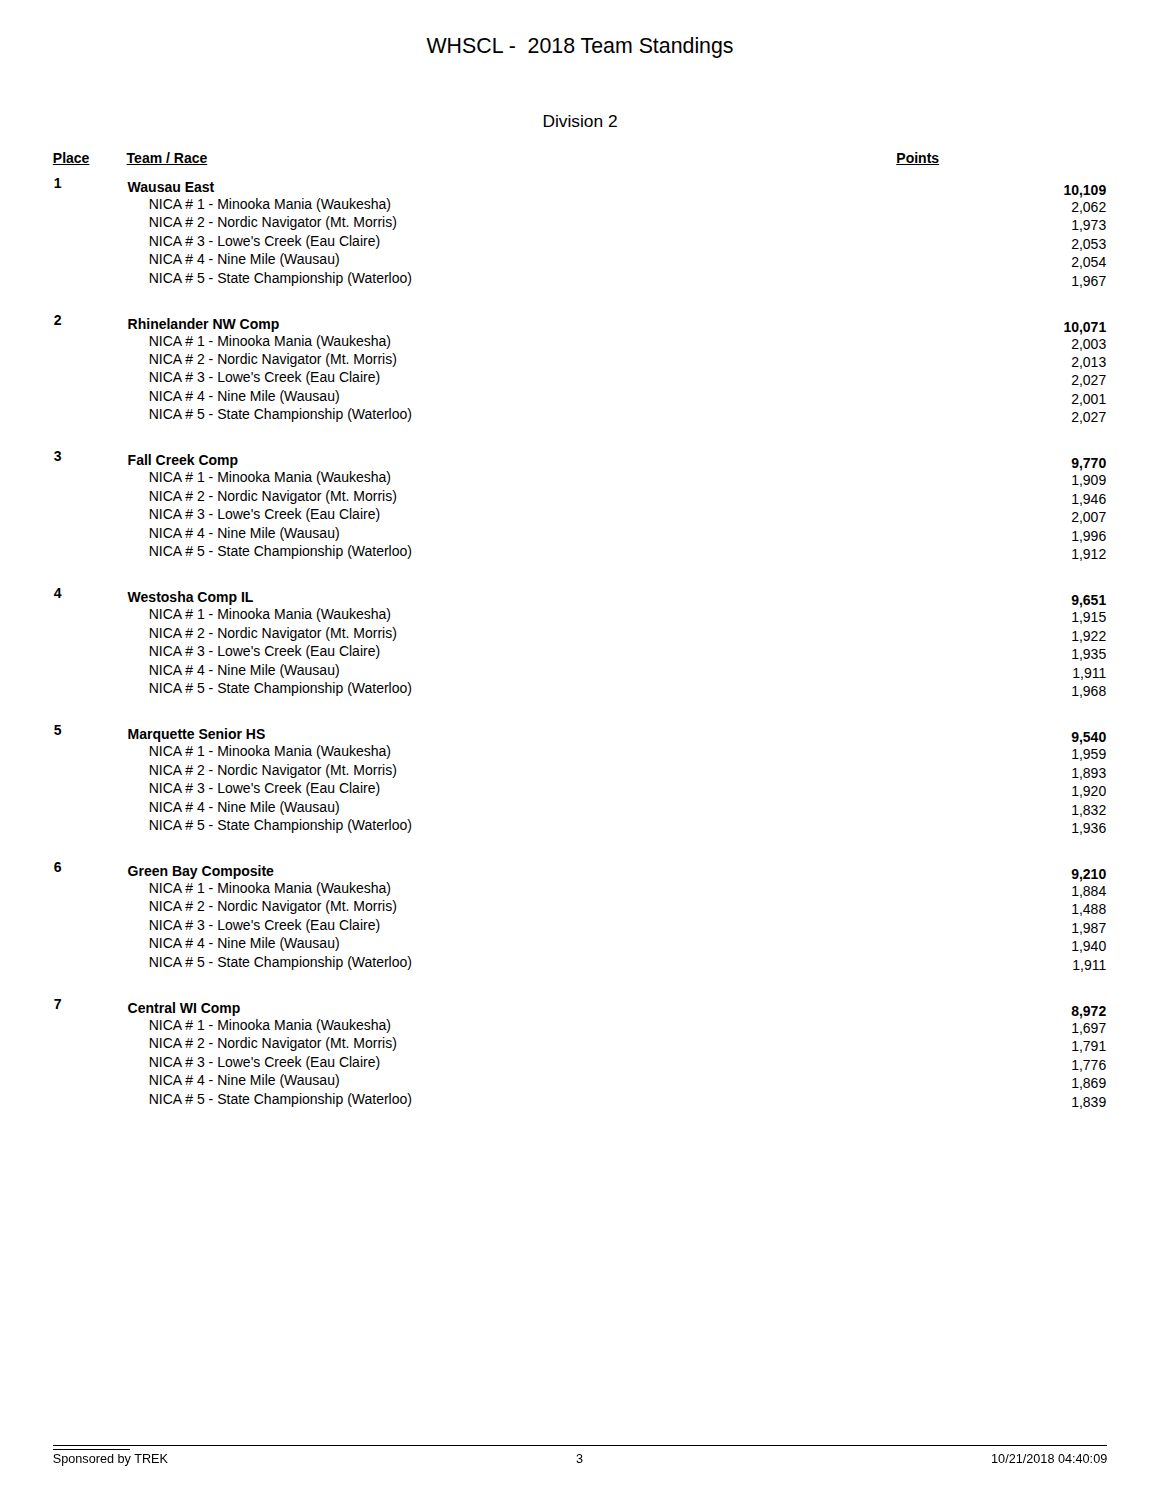WHSCL - 2018 Team Standings
Division 2
| Place | Team / Race | Points |
| --- | --- | --- |
| 1 | Wausau East NICA # 1 - Minooka Mania (Waukesha) NICA # 2 - Nordic Navigator (Mt. Morris) NICA # 3 - Lowe's Creek (Eau Claire) NICA # 4 - Nine Mile (Wausau) NICA # 5 - State Championship (Waterloo) | 10,109 2,062 1,973 2,053 2,054 1,967 |
| 2 | Rhinelander NW Comp NICA # 1 - Minooka Mania (Waukesha) NICA # 2 - Nordic Navigator (Mt. Morris) NICA # 3 - Lowe's Creek (Eau Claire) NICA # 4 - Nine Mile (Wausau) NICA # 5 - State Championship (Waterloo) | 10,071 2,003 2,013 2,027 2,001 2,027 |
| 3 | Fall Creek Comp NICA # 1 - Minooka Mania (Waukesha) NICA # 2 - Nordic Navigator (Mt. Morris) NICA # 3 - Lowe's Creek (Eau Claire) NICA # 4 - Nine Mile (Wausau) NICA # 5 - State Championship (Waterloo) | 9,770 1,909 1,946 2,007 1,996 1,912 |
| 4 | Westosha Comp IL NICA # 1 - Minooka Mania (Waukesha) NICA # 2 - Nordic Navigator (Mt. Morris) NICA # 3 - Lowe's Creek (Eau Claire) NICA # 4 - Nine Mile (Wausau) NICA # 5 - State Championship (Waterloo) | 9,651 1,915 1,922 1,935 1,911 1,968 |
| 5 | Marquette Senior HS NICA # 1 - Minooka Mania (Waukesha) NICA # 2 - Nordic Navigator (Mt. Morris) NICA # 3 - Lowe's Creek (Eau Claire) NICA # 4 - Nine Mile (Wausau) NICA # 5 - State Championship (Waterloo) | 9,540 1,959 1,893 1,920 1,832 1,936 |
| 6 | Green Bay Composite NICA # 1 - Minooka Mania (Waukesha) NICA # 2 - Nordic Navigator (Mt. Morris) NICA # 3 - Lowe's Creek (Eau Claire) NICA # 4 - Nine Mile (Wausau) NICA # 5 - State Championship (Waterloo) | 9,210 1,884 1,488 1,987 1,940 1,911 |
| 7 | Central WI Comp NICA # 1 - Minooka Mania (Waukesha) NICA # 2 - Nordic Navigator (Mt. Morris) NICA # 3 - Lowe's Creek (Eau Claire) NICA # 4 - Nine Mile (Wausau) NICA # 5 - State Championship (Waterloo) | 8,972 1,697 1,791 1,776 1,869 1,839 |
Sponsored by TREK 10/21/2018 04:40:09
3